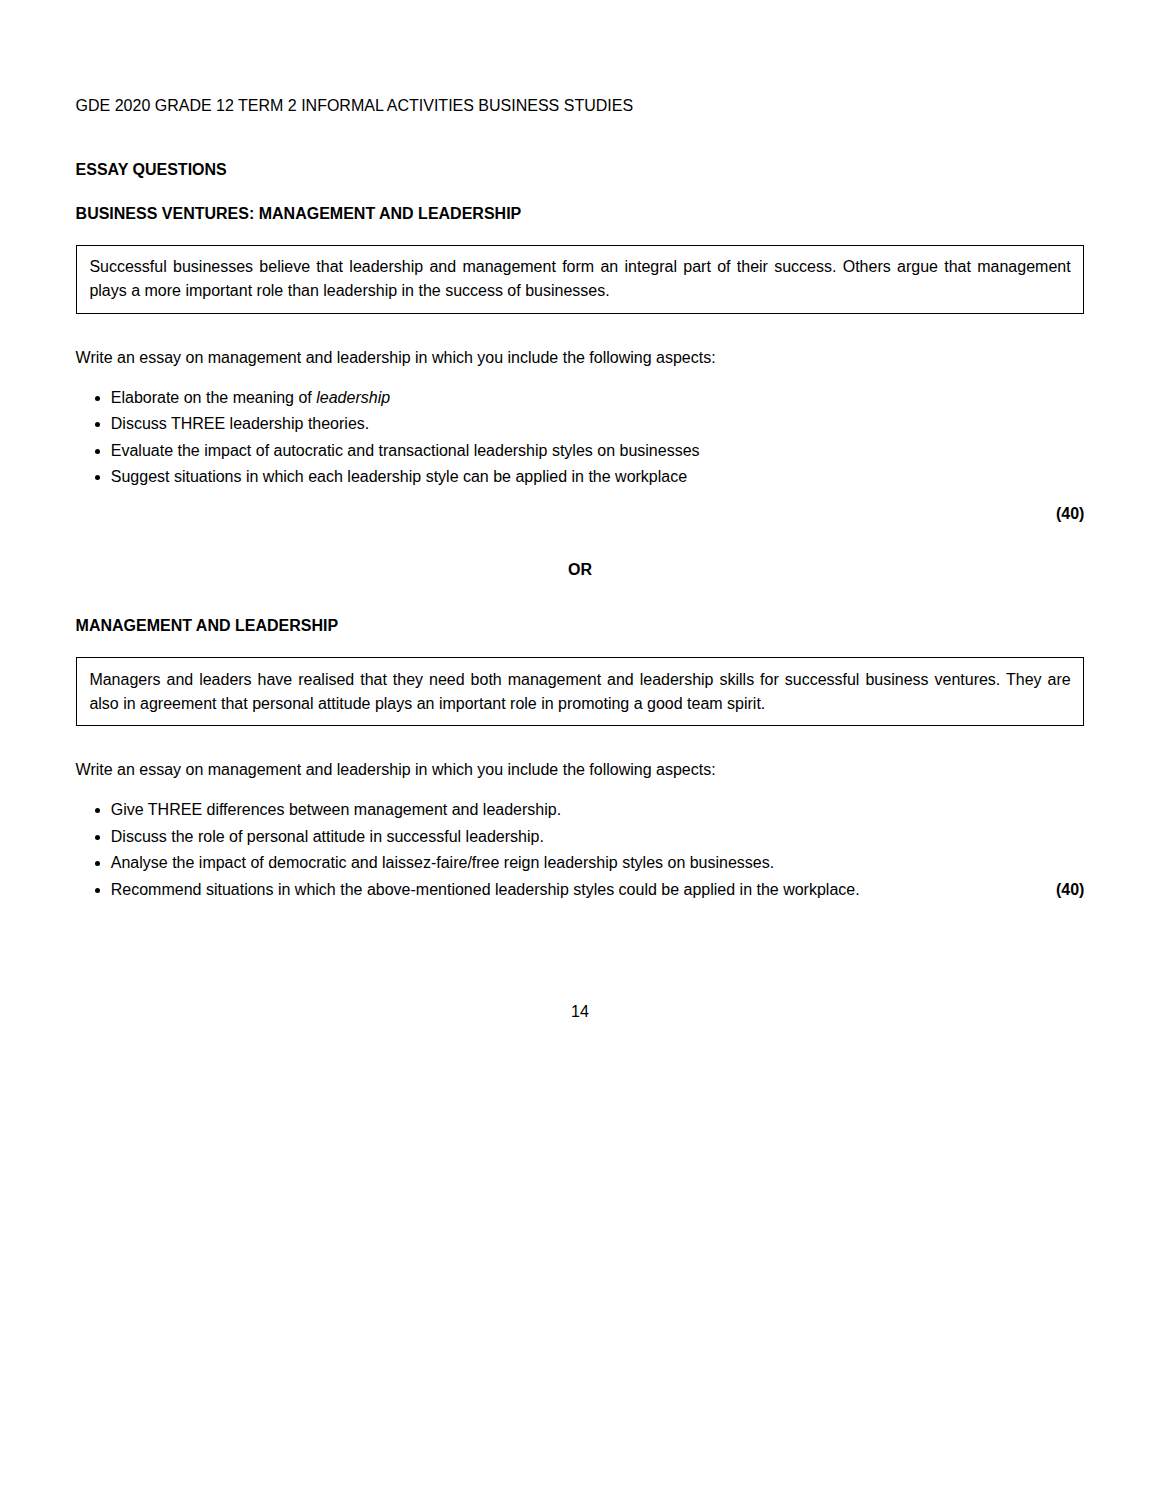GDE 2020 GRADE 12 TERM 2 INFORMAL ACTIVITIES BUSINESS STUDIES
ESSAY QUESTIONS
BUSINESS VENTURES: MANAGEMENT AND LEADERSHIP
Successful businesses believe that leadership and management form an integral part of their success. Others argue that management plays a more important role than leadership in the success of businesses.
Write an essay on management and leadership in which you include the following aspects:
Elaborate on the meaning of leadership
Discuss THREE leadership theories.
Evaluate the impact of autocratic and transactional leadership styles on businesses
Suggest situations in which each leadership style can be applied in the workplace
(40)
OR
MANAGEMENT AND LEADERSHIP
Managers and leaders have realised that they need both management and leadership skills for successful business ventures. They are also in agreement that personal attitude plays an important role in promoting a good team spirit.
Write an essay on management and leadership in which you include the following aspects:
Give THREE differences between management and leadership.
Discuss the role of personal attitude in successful leadership.
Analyse the impact of democratic and laissez-faire/free reign leadership styles on businesses.
Recommend situations in which the above-mentioned leadership styles could be applied in the workplace. (40)
14